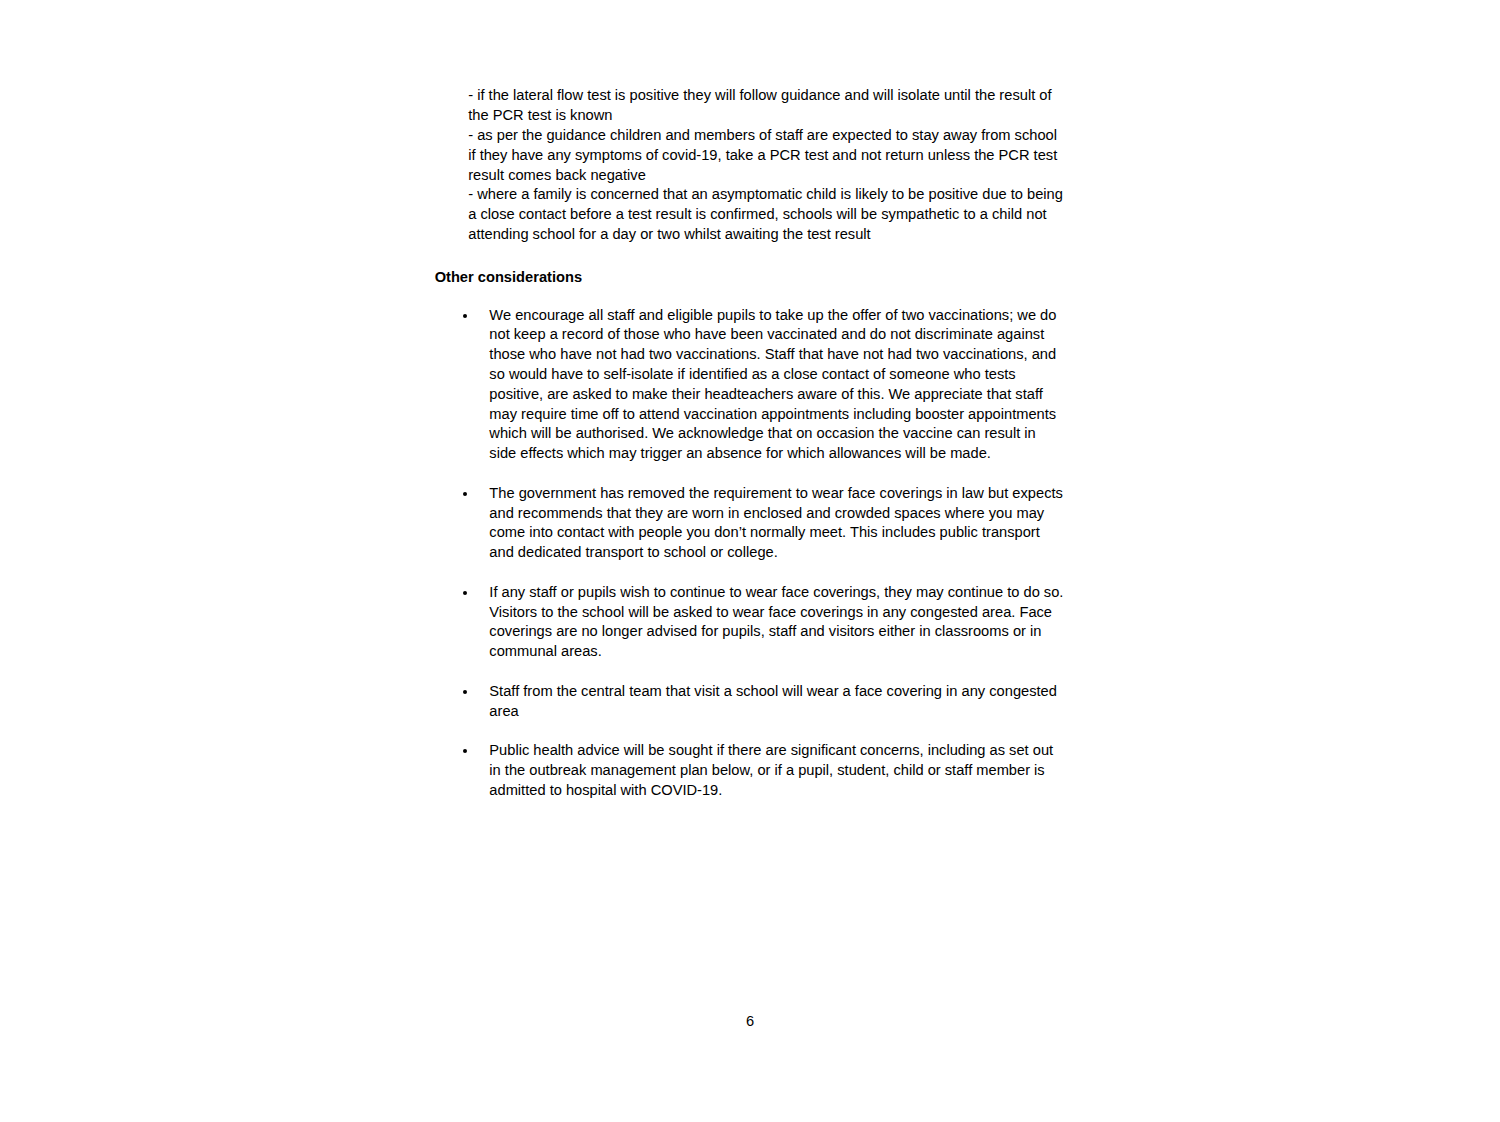- if the lateral flow test is positive they will follow guidance and will isolate until the result of the PCR test is known
- as per the guidance children and members of staff are expected to stay away from school if they have any symptoms of covid-19, take a PCR test and not return unless the PCR test result comes back negative
- where a family is concerned that an asymptomatic child is likely to be positive due to being a close contact before a test result is confirmed, schools will be sympathetic to a child not attending school for a day or two whilst awaiting the test result
Other considerations
We encourage all staff and eligible pupils to take up the offer of two vaccinations; we do not keep a record of those who have been vaccinated and do not discriminate against those who have not had two vaccinations. Staff that have not had two vaccinations, and so would have to self-isolate if identified as a close contact of someone who tests positive, are asked to make their headteachers aware of this. We appreciate that staff may require time off to attend vaccination appointments including booster appointments which will be authorised. We acknowledge that on occasion the vaccine can result in side effects which may trigger an absence for which allowances will be made.
The government has removed the requirement to wear face coverings in law but expects and recommends that they are worn in enclosed and crowded spaces where you may come into contact with people you don’t normally meet. This includes public transport and dedicated transport to school or college.
If any staff or pupils wish to continue to wear face coverings, they may continue to do so. Visitors to the school will be asked to wear face coverings in any congested area. Face coverings are no longer advised for pupils, staff and visitors either in classrooms or in communal areas.
Staff from the central team that visit a school will wear a face covering in any congested area
Public health advice will be sought if there are significant concerns, including as set out in the outbreak management plan below, or if a pupil, student, child or staff member is admitted to hospital with COVID-19.
6